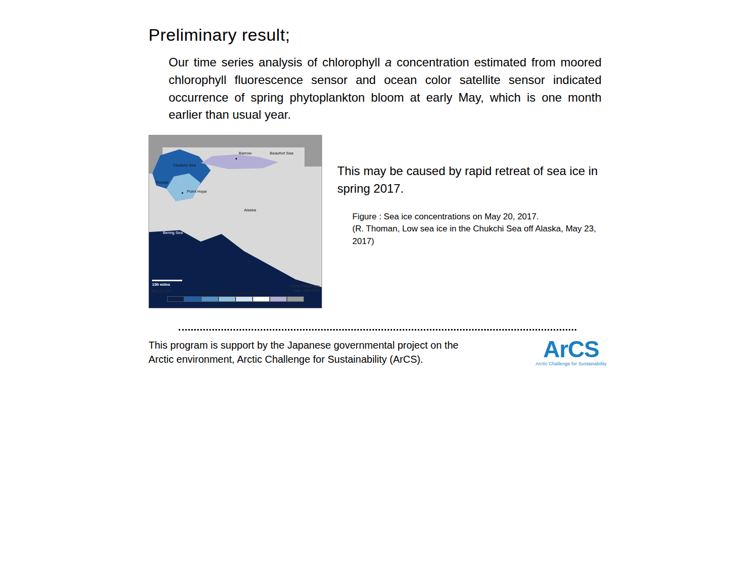Preliminary result;
Our time series analysis of chlorophyll a concentration estimated from moored chlorophyll fluorescence sensor and ocean color satellite sensor indicated occurrence of spring phytoplankton bloom at early May, which is one month earlier than usual year.
Barrow Beaufort Sea Chukchi Sea Russia Point Hope Alaska Bering Sea
150 miles
May 22, 2017
NOAA Climate.gov
Data: NWS ASIP
Sea ice concentration (percent covered)
no ice
< 10
10-30
40-60
70-80
90-100
fast ice
no data
This may be caused by rapid retreat of sea ice in spring 2017.
Figure : Sea ice concentrations on May 20, 2017.
(R. Thoman, Low sea ice in the Chukchi Sea off Alaska, May 23, 2017)
This program is support by the Japanese governmental project on the Arctic environment, Arctic Challenge for Sustainability (ArCS).
ArCS
Arctic Challenge for Sustainability